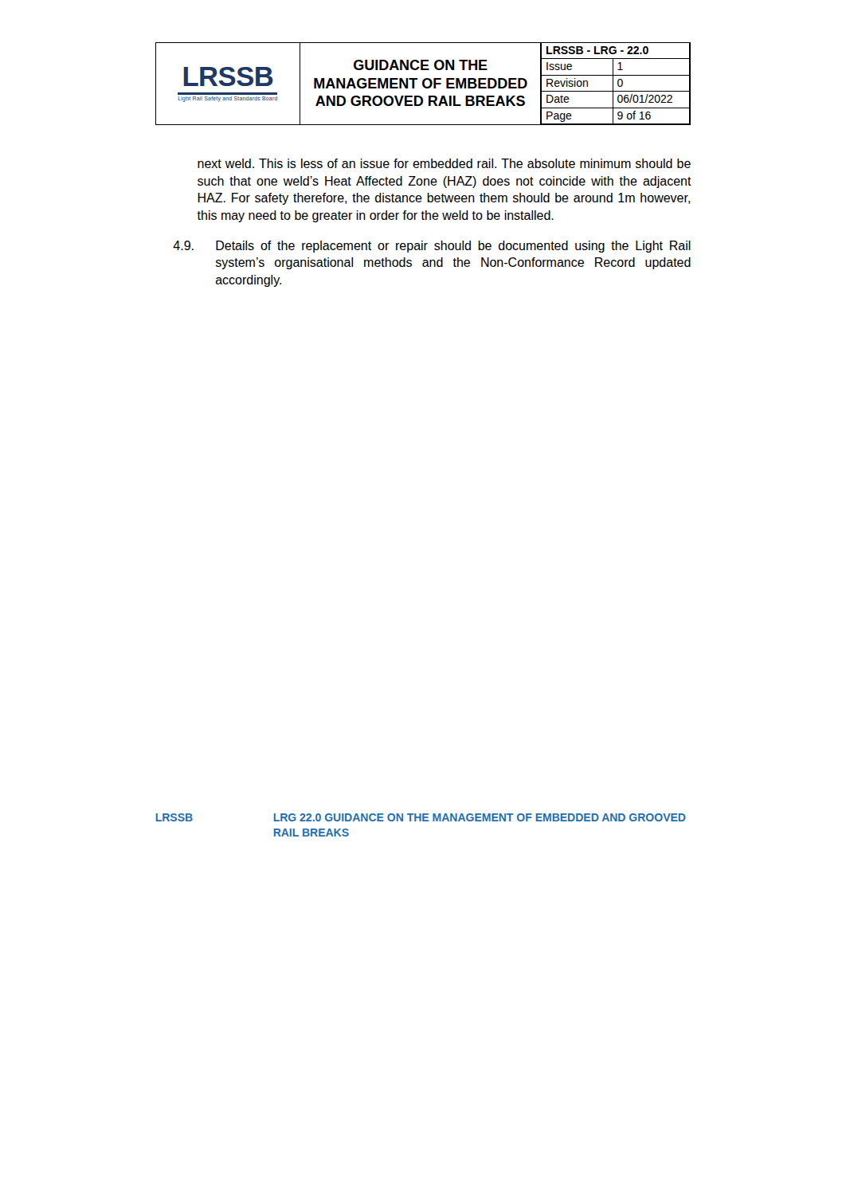| LRSSB Light Rail Safety and Standards Board | GUIDANCE ON THE MANAGEMENT OF EMBEDDED AND GROOVED RAIL BREAKS | / LRSSB - LRG - 22.0 / / Issue / 1 / / Revision / 0 / / Date / 06/01/2022 / / Page / 9 of 16 / |
next weld. This is less of an issue for embedded rail. The absolute minimum should be such that one weld’s Heat Affected Zone (HAZ) does not coincide with the adjacent HAZ. For safety therefore, the distance between them should be around 1m however, this may need to be greater in order for the weld to be installed.
4.9.
Details of the replacement or repair should be documented using the Light Rail system’s organisational methods and the Non-Conformance Record updated accordingly.
LRSSB
LRG 22.0 GUIDANCE ON THE MANAGEMENT OF EMBEDDED AND GROOVED RAIL BREAKS